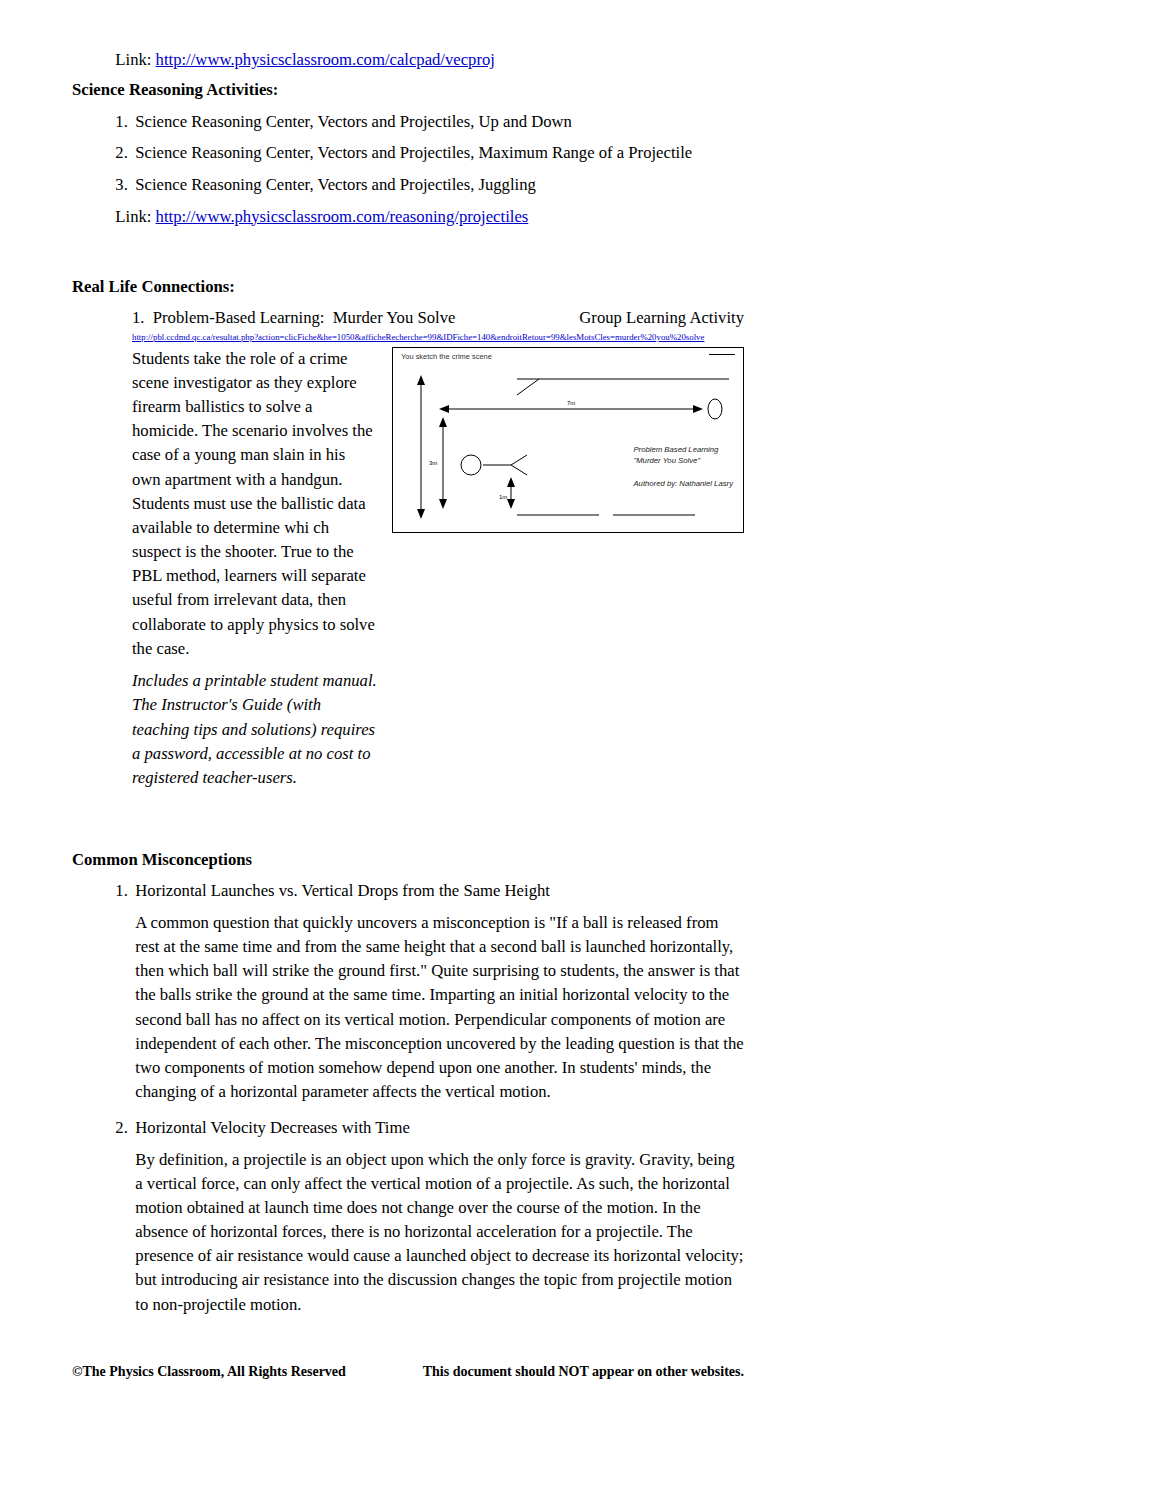Link: http://www.physicsclassroom.com/calcpad/vecproj
Science Reasoning Activities:
Science Reasoning Center, Vectors and Projectiles, Up and Down
Science Reasoning Center, Vectors and Projectiles, Maximum Range of a Projectile
Science Reasoning Center, Vectors and Projectiles, Juggling
Link: http://www.physicsclassroom.com/reasoning/projectiles
Real Life Connections:
1. Problem-Based Learning: Murder You Solve Group Learning Activity
http://pbl.ccdmd.qc.ca/resultat.php?action=clicFiche&he=1050&afficheRecherche=99&IDFiche=140&endroitRetour=99&lesMotsCles=murder%20you%20solve
Students take the role of a crime scene investigator as they explore firearm ballistics to solve a homicide. The scenario involves the case of a young man slain in his own apartment with a handgun. Students must use the ballistic data available to determine whi ch suspect is the shooter. True to the PBL method, learners will separate useful from irrelevant data, then collaborate to apply physics to solve the case.
Includes a printable student manual. The Instructor's Guide (with teaching tips and solutions) requires a password, accessible at no cost to registered teacher-users.
You sketch the crime scene
7m 3m 1m
Problem Based Learning
"Murder You Solve"
Authored by: Nathaniel Lasry
Common Misconceptions
Horizontal Launches vs. Vertical Drops from the Same Height
A common question that quickly uncovers a misconception is "If a ball is released from rest at the same time and from the same height that a second ball is launched horizontally, then which ball will strike the ground first." Quite surprising to students, the answer is that the balls strike the ground at the same time. Imparting an initial horizontal velocity to the second ball has no affect on its vertical motion. Perpendicular components of motion are independent of each other. The misconception uncovered by the leading question is that the two components of motion somehow depend upon one another. In students' minds, the changing of a horizontal parameter affects the vertical motion.
Horizontal Velocity Decreases with Time
By definition, a projectile is an object upon which the only force is gravity. Gravity, being a vertical force, can only affect the vertical motion of a projectile. As such, the horizontal motion obtained at launch time does not change over the course of the motion. In the absence of horizontal forces, there is no horizontal acceleration for a projectile. The presence of air resistance would cause a launched object to decrease its horizontal velocity; but introducing air resistance into the discussion changes the topic from projectile motion to non-projectile motion.
©The Physics Classroom, All Rights Reserved
This document should NOT appear on other websites.